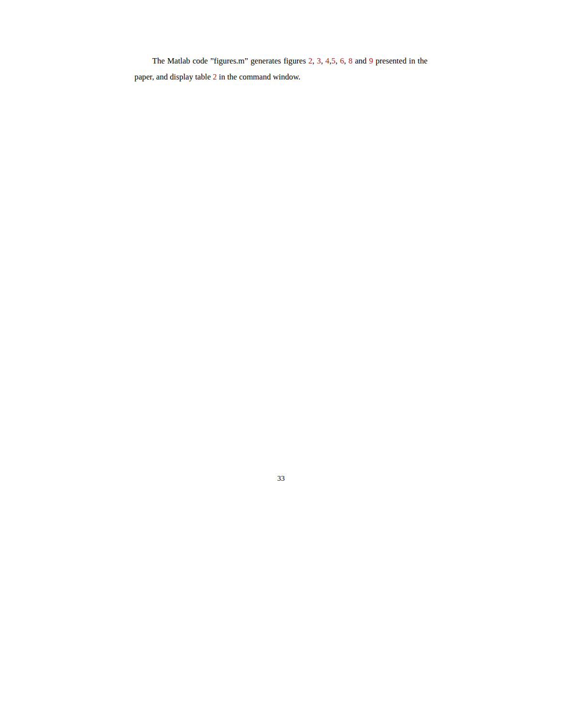The Matlab code ”figures.m” generates figures 2, 3, 4,5, 6, 8 and 9 presented in the paper, and display table 2 in the command window.
33